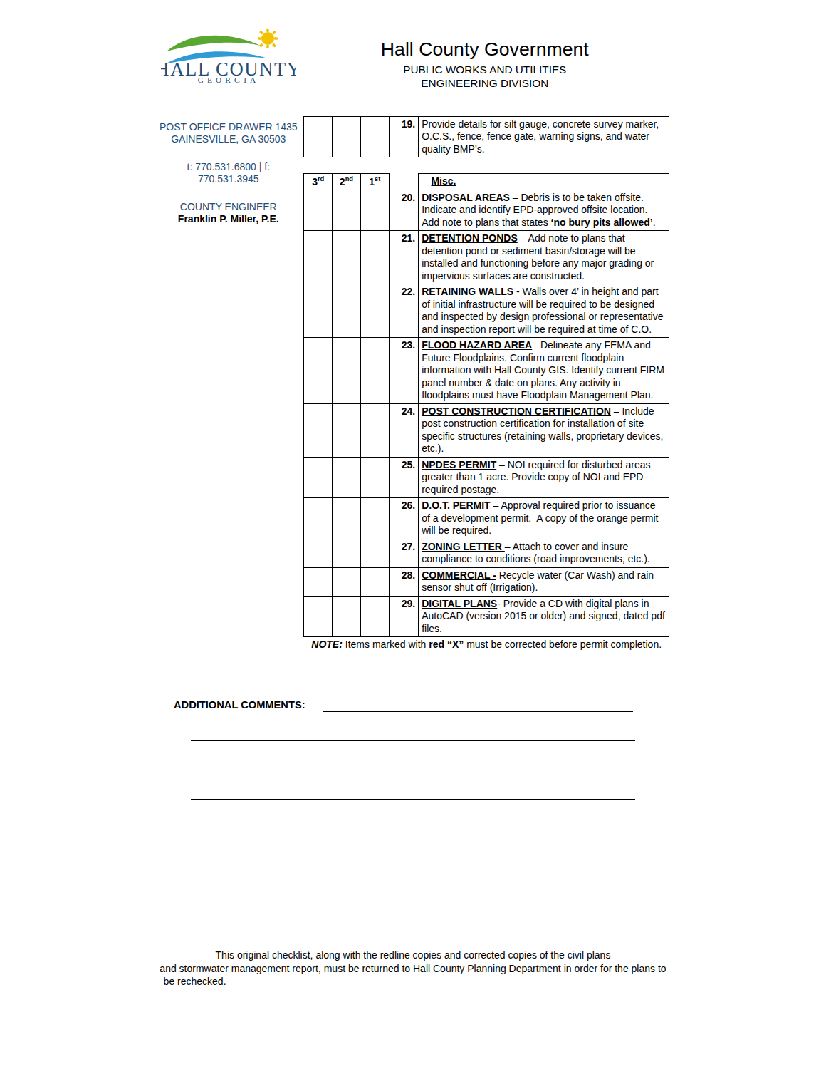HALL COUNTY GEORGIA
Hall County Government
PUBLIC WORKS AND UTILITIES
ENGINEERING DIVISION
POST OFFICE DRAWER 1435
GAINESVILLE, GA 30503
t: 770.531.6800 | f: 770.531.3945
COUNTY ENGINEER
Franklin P. Miller, P.E.
| | | | 19. | Provide details for silt gauge, concrete survey marker, O.C.S., fence, fence gate, warning signs, and water quality BMP’s. |
| 3 rd | 2 nd | 1 st | | Misc. |
| | | | 20. | DISPOSAL AREAS – Debris is to be taken offsite. Indicate and identify EPD-approved offsite location. Add note to plans that states ‘no bury pits allowed’ . |
| | | | 21. | DETENTION PONDS – Add note to plans that detention pond or sediment basin/storage will be installed and functioning before any major grading or impervious surfaces are constructed. |
| | | | 22. | RETAINING WALLS - Walls over 4’ in height and part of initial infrastructure will be required to be designed and inspected by design professional or representative and inspection report will be required at time of C.O. |
| | | | 23. | FLOOD HAZARD AREA –Delineate any FEMA and Future Floodplains. Confirm current floodplain information with Hall County GIS. Identify current FIRM panel number & date on plans. Any activity in floodplains must have Floodplain Management Plan. |
| | | | 24. | POST CONSTRUCTION CERTIFICATION – Include post construction certification for installation of site specific structures (retaining walls, proprietary devices, etc.). |
| | | | 25. | NPDES PERMIT – NOI required for disturbed areas greater than 1 acre. Provide copy of NOI and EPD required postage. |
| | | | 26. | D.O.T. PERMIT – Approval required prior to issuance of a development permit. A copy of the orange permit will be required. |
| | | | 27. | ZONING LETTER – Attach to cover and insure compliance to conditions (road improvements, etc.). |
| | | | 28. | COMMERCIAL - Recycle water (Car Wash) and rain sensor shut off (Irrigation). |
| | | | 29. | DIGITAL PLANS - Provide a CD with digital plans in AutoCAD (version 2015 or older) and signed, dated pdf files. |
NOTE: Items marked with red “X” must be corrected before permit completion.
ADDITIONAL COMMENTS:
This original checklist, along with the redline copies and corrected copies of the civil plans
and stormwater management report, must be returned to Hall County Planning Department in order for the plans to
be rechecked.